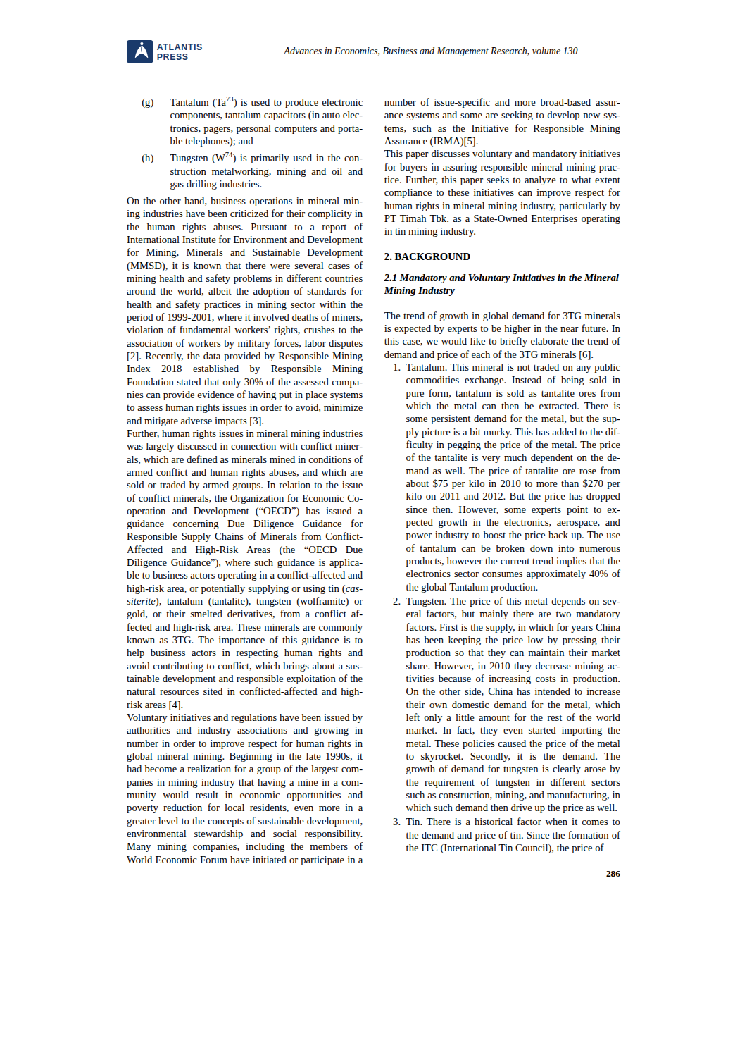ATLANTIS PRESS
Advances in Economics, Business and Management Research, volume 130
(g) Tantalum (Ta73) is used to produce electronic components, tantalum capacitors (in auto electronics, pagers, personal computers and portable telephones); and
(h) Tungsten (W74) is primarily used in the construction metalworking, mining and oil and gas drilling industries.
On the other hand, business operations in mineral mining industries have been criticized for their complicity in the human rights abuses. Pursuant to a report of International Institute for Environment and Development for Mining, Minerals and Sustainable Development (MMSD), it is known that there were several cases of mining health and safety problems in different countries around the world, albeit the adoption of standards for health and safety practices in mining sector within the period of 1999-2001, where it involved deaths of miners, violation of fundamental workers’ rights, crushes to the association of workers by military forces, labor disputes [2]. Recently, the data provided by Responsible Mining Index 2018 established by Responsible Mining Foundation stated that only 30% of the assessed companies can provide evidence of having put in place systems to assess human rights issues in order to avoid, minimize and mitigate adverse impacts [3].
Further, human rights issues in mineral mining industries was largely discussed in connection with conflict minerals, which are defined as minerals mined in conditions of armed conflict and human rights abuses, and which are sold or traded by armed groups. In relation to the issue of conflict minerals, the Organization for Economic Co-operation and Development (“OECD”) has issued a guidance concerning Due Diligence Guidance for Responsible Supply Chains of Minerals from Conflict-Affected and High-Risk Areas (the “OECD Due Diligence Guidance”), where such guidance is applicable to business actors operating in a conflict-affected and high-risk area, or potentially supplying or using tin (cassiterite), tantalum (tantalite), tungsten (wolframite) or gold, or their smelted derivatives, from a conflict affected and high-risk area. These minerals are commonly known as 3TG. The importance of this guidance is to help business actors in respecting human rights and avoid contributing to conflict, which brings about a sustainable development and responsible exploitation of the natural resources sited in conflicted-affected and high-risk areas [4].
Voluntary initiatives and regulations have been issued by authorities and industry associations and growing in number in order to improve respect for human rights in global mineral mining. Beginning in the late 1990s, it had become a realization for a group of the largest companies in mining industry that having a mine in a community would result in economic opportunities and poverty reduction for local residents, even more in a greater level to the concepts of sustainable development, environmental stewardship and social responsibility. Many mining companies, including the members of World Economic Forum have initiated or participate in a number of issue-specific and more broad-based assurance systems and some are seeking to develop new systems, such as the Initiative for Responsible Mining Assurance (IRMA)[5].
This paper discusses voluntary and mandatory initiatives for buyers in assuring responsible mineral mining practice. Further, this paper seeks to analyze to what extent compliance to these initiatives can improve respect for human rights in mineral mining industry, particularly by PT Timah Tbk. as a State-Owned Enterprises operating in tin mining industry.
2. BACKGROUND
2.1 Mandatory and Voluntary Initiatives in the Mineral Mining Industry
The trend of growth in global demand for 3TG minerals is expected by experts to be higher in the near future. In this case, we would like to briefly elaborate the trend of demand and price of each of the 3TG minerals [6].
Tantalum. This mineral is not traded on any public commodities exchange. Instead of being sold in pure form, tantalum is sold as tantalite ores from which the metal can then be extracted. There is some persistent demand for the metal, but the supply picture is a bit murky. This has added to the difficulty in pegging the price of the metal. The price of the tantalite is very much dependent on the demand as well. The price of tantalite ore rose from about $75 per kilo in 2010 to more than $270 per kilo on 2011 and 2012. But the price has dropped since then. However, some experts point to expected growth in the electronics, aerospace, and power industry to boost the price back up. The use of tantalum can be broken down into numerous products, however the current trend implies that the electronics sector consumes approximately 40% of the global Tantalum production.
Tungsten. The price of this metal depends on several factors, but mainly there are two mandatory factors. First is the supply, in which for years China has been keeping the price low by pressing their production so that they can maintain their market share. However, in 2010 they decrease mining activities because of increasing costs in production. On the other side, China has intended to increase their own domestic demand for the metal, which left only a little amount for the rest of the world market. In fact, they even started importing the metal. These policies caused the price of the metal to skyrocket. Secondly, it is the demand. The growth of demand for tungsten is clearly arose by the requirement of tungsten in different sectors such as construction, mining, and manufacturing, in which such demand then drive up the price as well.
Tin. There is a historical factor when it comes to the demand and price of tin. Since the formation of the ITC (International Tin Council), the price of
286